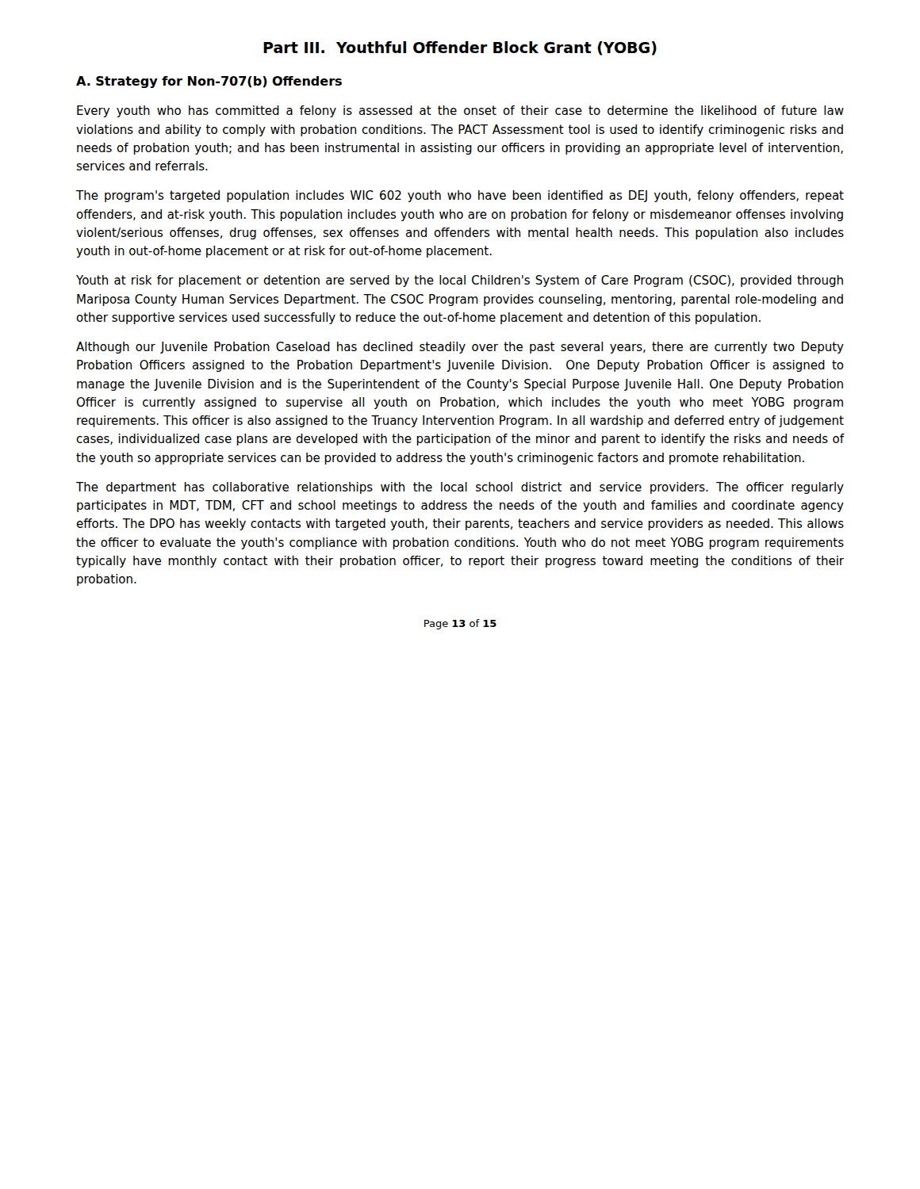Part III. Youthful Offender Block Grant (YOBG)
A. Strategy for Non-707(b) Offenders
Every youth who has committed a felony is assessed at the onset of their case to determine the likelihood of future law violations and ability to comply with probation conditions. The PACT Assessment tool is used to identify criminogenic risks and needs of probation youth; and has been instrumental in assisting our officers in providing an appropriate level of intervention, services and referrals.
The program's targeted population includes WIC 602 youth who have been identified as DEJ youth, felony offenders, repeat offenders, and at-risk youth. This population includes youth who are on probation for felony or misdemeanor offenses involving violent/serious offenses, drug offenses, sex offenses and offenders with mental health needs. This population also includes youth in out-of-home placement or at risk for out-of-home placement.
Youth at risk for placement or detention are served by the local Children's System of Care Program (CSOC), provided through Mariposa County Human Services Department. The CSOC Program provides counseling, mentoring, parental role-modeling and other supportive services used successfully to reduce the out-of-home placement and detention of this population.
Although our Juvenile Probation Caseload has declined steadily over the past several years, there are currently two Deputy Probation Officers assigned to the Probation Department's Juvenile Division. One Deputy Probation Officer is assigned to manage the Juvenile Division and is the Superintendent of the County's Special Purpose Juvenile Hall. One Deputy Probation Officer is currently assigned to supervise all youth on Probation, which includes the youth who meet YOBG program requirements. This officer is also assigned to the Truancy Intervention Program. In all wardship and deferred entry of judgement cases, individualized case plans are developed with the participation of the minor and parent to identify the risks and needs of the youth so appropriate services can be provided to address the youth's criminogenic factors and promote rehabilitation.
The department has collaborative relationships with the local school district and service providers. The officer regularly participates in MDT, TDM, CFT and school meetings to address the needs of the youth and families and coordinate agency efforts. The DPO has weekly contacts with targeted youth, their parents, teachers and service providers as needed. This allows the officer to evaluate the youth's compliance with probation conditions. Youth who do not meet YOBG program requirements typically have monthly contact with their probation officer, to report their progress toward meeting the conditions of their probation.
Page 13 of 15